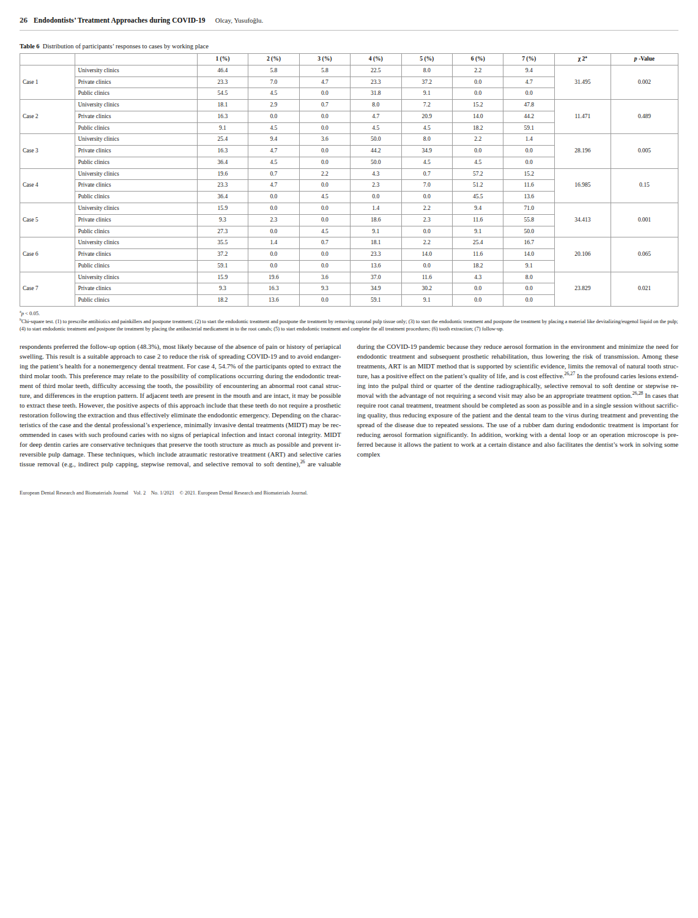26 Endodontists’ Treatment Approaches during COVID-19 Olcay, Yusufoğlu.
Table 6 Distribution of participants’ responses to cases by working place
| | | 1 (%) | 2 (%) | 3 (%) | 4 (%) | 5 (%) | 6 (%) | 7 (%) | χ 2 a | p -Value |
| --- | --- | --- | --- | --- | --- | --- | --- | --- | --- | --- |
| Case 1 | University clinics | 46.4 | 5.8 | 5.8 | 22.5 | 8.0 | 2.2 | 9.4 | 31.495 | 0.002 |
| Private clinics | 23.3 | 7.0 | 4.7 | 23.3 | 37.2 | 0.0 | 4.7 |
| Public clinics | 54.5 | 4.5 | 0.0 | 31.8 | 9.1 | 0.0 | 0.0 |
| Case 2 | University clinics | 18.1 | 2.9 | 0.7 | 8.0 | 7.2 | 15.2 | 47.8 | 11.471 | 0.489 |
| Private clinics | 16.3 | 0.0 | 0.0 | 4.7 | 20.9 | 14.0 | 44.2 |
| Public clinics | 9.1 | 4.5 | 0.0 | 4.5 | 4.5 | 18.2 | 59.1 |
| Case 3 | University clinics | 25.4 | 9.4 | 3.6 | 50.0 | 8.0 | 2.2 | 1.4 | 28.196 | 0.005 |
| Private clinics | 16.3 | 4.7 | 0.0 | 44.2 | 34.9 | 0.0 | 0.0 |
| Public clinics | 36.4 | 4.5 | 0.0 | 50.0 | 4.5 | 4.5 | 0.0 |
| Case 4 | University clinics | 19.6 | 0.7 | 2.2 | 4.3 | 0.7 | 57.2 | 15.2 | 16.985 | 0.15 |
| Private clinics | 23.3 | 4.7 | 0.0 | 2.3 | 7.0 | 51.2 | 11.6 |
| Public clinics | 36.4 | 0.0 | 4.5 | 0.0 | 0.0 | 45.5 | 13.6 |
| Case 5 | University clinics | 15.9 | 0.0 | 0.0 | 1.4 | 2.2 | 9.4 | 71.0 | 34.413 | 0.001 |
| Private clinics | 9.3 | 2.3 | 0.0 | 18.6 | 2.3 | 11.6 | 55.8 |
| Public clinics | 27.3 | 0.0 | 4.5 | 9.1 | 0.0 | 9.1 | 50.0 |
| Case 6 | University clinics | 35.5 | 1.4 | 0.7 | 18.1 | 2.2 | 25.4 | 16.7 | 20.106 | 0.065 |
| Private clinics | 37.2 | 0.0 | 0.0 | 23.3 | 14.0 | 11.6 | 14.0 |
| Public clinics | 59.1 | 0.0 | 0.0 | 13.6 | 0.0 | 18.2 | 9.1 |
| Case 7 | University clinics | 15.9 | 19.6 | 3.6 | 37.0 | 11.6 | 4.3 | 8.0 | 23.829 | 0.021 |
| Private clinics | 9.3 | 16.3 | 9.3 | 34.9 | 30.2 | 0.0 | 0.0 |
| Public clinics | 18.2 | 13.6 | 0.0 | 59.1 | 9.1 | 0.0 | 0.0 |
ap < 0.05.
bChi-square test. (1) to prescribe antibiotics and painkillers and postpone treatment; (2) to start the endodontic treatment and postpone the treatment by removing coronal pulp tissue only; (3) to start the endodontic treatment and postpone the treatment by placing a material like devitalizing/eugenol liquid on the pulp; (4) to start endodontic treatment and postpone the treatment by placing the antibacterial medicament in to the root canals; (5) to start endodontic treatment and complete the all treatment procedures; (6) tooth extraction; (7) follow-up.
respondents preferred the follow-up option (48.3%), most likely because of the absence of pain or history of periapical swelling. This result is a suitable approach to case 2 to reduce the risk of spreading COVID-19 and to avoid endangering the patient’s health for a nonemergency dental treatment. For case 4, 54.7% of the participants opted to extract the third molar tooth. This preference may relate to the possibility of complications occurring during the endodontic treatment of third molar teeth, difficulty accessing the tooth, the possibility of encountering an abnormal root canal structure, and differences in the eruption pattern. If adjacent teeth are present in the mouth and are intact, it may be possible to extract these teeth. However, the positive aspects of this approach include that these teeth do not require a prosthetic restoration following the extraction and thus effectively eliminate the endodontic emergency. Depending on the characteristics of the case and the dental professional’s experience, minimally invasive dental treatments (MIDT) may be recommended in cases with such profound caries with no signs of periapical infection and intact coronal integrity. MIDT for deep dentin caries are conservative techniques that preserve the tooth structure as much as possible and prevent irreversible pulp damage. These techniques, which include atraumatic restorative treatment (ART) and selective caries tissue removal (e.g., indirect pulp capping, stepwise removal, and selective removal to soft dentine),26 are valuable during the COVID-19 pandemic because they reduce aerosol formation in the environment and minimize the need for endodontic treatment and subsequent prosthetic rehabilitation, thus lowering the risk of transmission. Among these treatments, ART is an MIDT method that is supported by scientific evidence, limits the removal of natural tooth structure, has a positive effect on the patient’s quality of life, and is cost effective.26,27 In the profound caries lesions extending into the pulpal third or quarter of the dentine radiographically, selective removal to soft dentine or stepwise removal with the advantage of not requiring a second visit may also be an appropriate treatment option.26,28 In cases that require root canal treatment, treatment should be completed as soon as possible and in a single session without sacrificing quality, thus reducing exposure of the patient and the dental team to the virus during treatment and preventing the spread of the disease due to repeated sessions. The use of a rubber dam during endodontic treatment is important for reducing aerosol formation significantly. In addition, working with a dental loop or an operation microscope is preferred because it allows the patient to work at a certain distance and also facilitates the dentist’s work in solving some complex
European Dental Research and Biomaterials Journal Vol. 2 No. 1/2021 © 2021. European Dental Research and Biomaterials Journal.